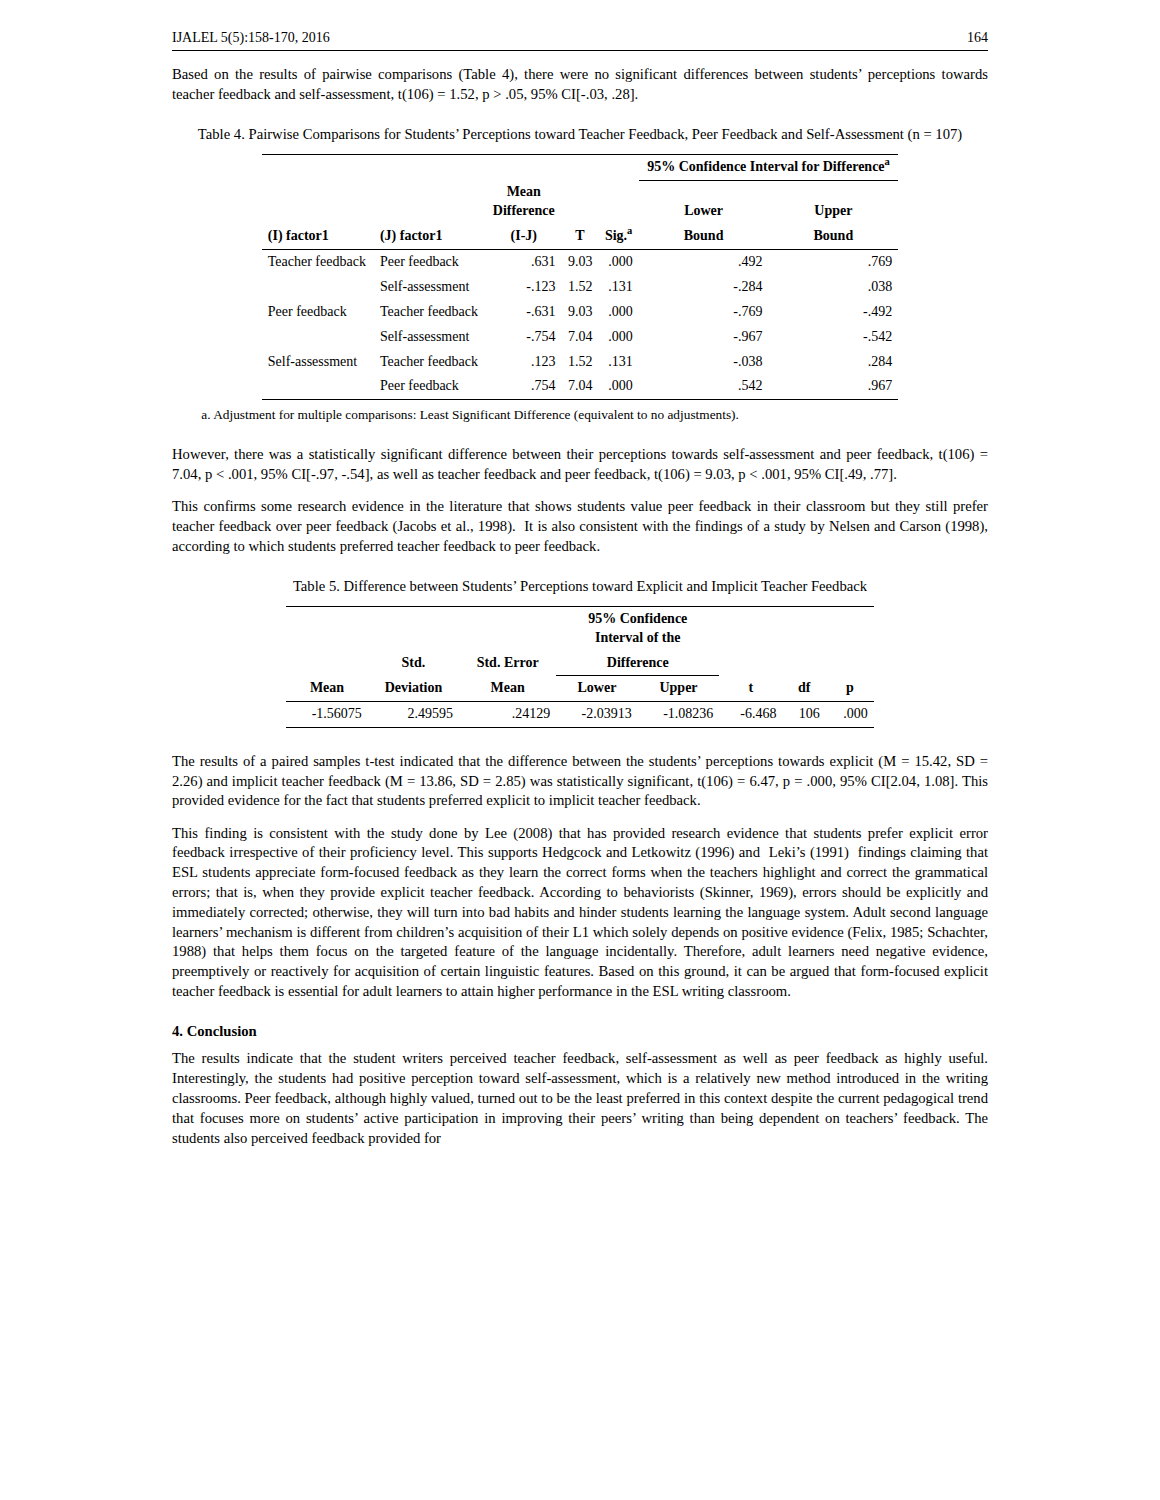IJALEL 5(5):158-170, 2016 164
Based on the results of pairwise comparisons (Table 4), there were no significant differences between students’ perceptions towards teacher feedback and self-assessment, t(106) = 1.52, p > .05, 95% CI[-.03, .28].
Table 4. Pairwise Comparisons for Students’ Perceptions toward Teacher Feedback, Peer Feedback and Self-Assessment (n = 107)
| | | 95% Confidence Interval for Difference a |
| --- | --- | --- |
| | | Mean Difference | | | Lower | Upper |
| (I) factor1 | (J) factor1 | (I-J) | T | Sig. a | Bound | Bound |
| Teacher feedback | Peer feedback | .631 | 9.03 | .000 | .492 | .769 |
| | Self-assessment | -.123 | 1.52 | .131 | -.284 | .038 |
| Peer feedback | Teacher feedback | -.631 | 9.03 | .000 | -.769 | -.492 |
| | Self-assessment | -.754 | 7.04 | .000 | -.967 | -.542 |
| Self-assessment | Teacher feedback | .123 | 1.52 | .131 | -.038 | .284 |
| | Peer feedback | .754 | 7.04 | .000 | .542 | .967 |
a. Adjustment for multiple comparisons: Least Significant Difference (equivalent to no adjustments).
However, there was a statistically significant difference between their perceptions towards self-assessment and peer feedback, t(106) = 7.04, p < .001, 95% CI[-.97, -.54], as well as teacher feedback and peer feedback, t(106) = 9.03, p < .001, 95% CI[.49, .77].
This confirms some research evidence in the literature that shows students value peer feedback in their classroom but they still prefer teacher feedback over peer feedback (Jacobs et al., 1998). It is also consistent with the findings of a study by Nelsen and Carson (1998), according to which students preferred teacher feedback to peer feedback.
Table 5. Difference between Students’ Perceptions toward Explicit and Implicit Teacher Feedback
| | 95% Confidence Interval of the | |
| --- | --- | --- |
| | Std. | Std. Error | Difference | | | |
| Mean | Deviation | Mean | Lower | Upper | t | df | p |
| -1.56075 | 2.49595 | .24129 | -2.03913 | -1.08236 | -6.468 | 106 | .000 |
The results of a paired samples t-test indicated that the difference between the students’ perceptions towards explicit (M = 15.42, SD = 2.26) and implicit teacher feedback (M = 13.86, SD = 2.85) was statistically significant, t(106) = 6.47, p = .000, 95% CI[2.04, 1.08]. This provided evidence for the fact that students preferred explicit to implicit teacher feedback.
This finding is consistent with the study done by Lee (2008) that has provided research evidence that students prefer explicit error feedback irrespective of their proficiency level. This supports Hedgcock and Letkowitz (1996) and Leki’s (1991) findings claiming that ESL students appreciate form-focused feedback as they learn the correct forms when the teachers highlight and correct the grammatical errors; that is, when they provide explicit teacher feedback. According to behaviorists (Skinner, 1969), errors should be explicitly and immediately corrected; otherwise, they will turn into bad habits and hinder students learning the language system. Adult second language learners’ mechanism is different from children’s acquisition of their L1 which solely depends on positive evidence (Felix, 1985; Schachter, 1988) that helps them focus on the targeted feature of the language incidentally. Therefore, adult learners need negative evidence, preemptively or reactively for acquisition of certain linguistic features. Based on this ground, it can be argued that form-focused explicit teacher feedback is essential for adult learners to attain higher performance in the ESL writing classroom.
4. Conclusion
The results indicate that the student writers perceived teacher feedback, self-assessment as well as peer feedback as highly useful. Interestingly, the students had positive perception toward self-assessment, which is a relatively new method introduced in the writing classrooms. Peer feedback, although highly valued, turned out to be the least preferred in this context despite the current pedagogical trend that focuses more on students’ active participation in improving their peers’ writing than being dependent on teachers’ feedback. The students also perceived feedback provided for